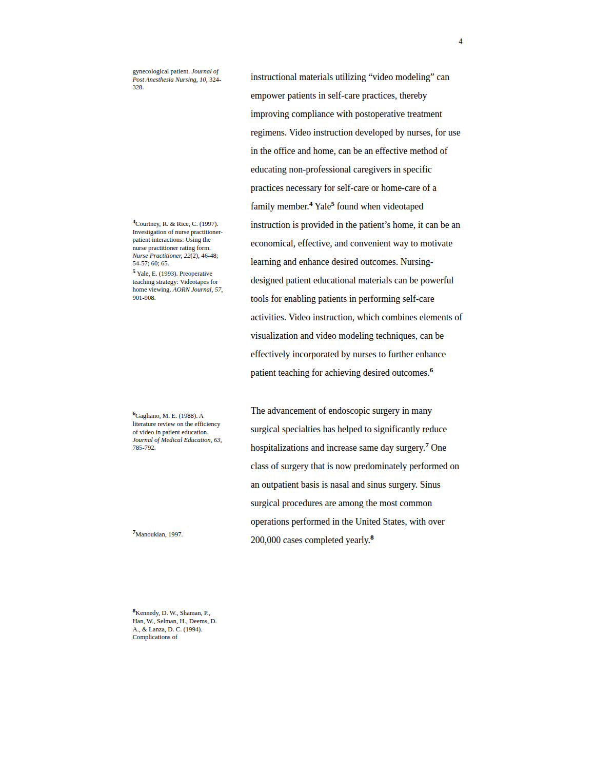4
gynecological patient. Journal of Post Anesthesia Nursing, 10, 324-328.
4Courtney, R. & Rice, C. (1997). Investigation of nurse practitioner-patient interactions: Using the nurse practitioner rating form. Nurse Practitioner, 22(2), 46-48; 54-57; 60; 65.
5 Yale, E. (1993). Preoperative teaching strategy: Videotapes for home viewing. AORN Journal, 57, 901-908.
6Gagliano, M. E. (1988). A literature review on the efficiency of video in patient education. Journal of Medical Education, 63, 785-792.
7Manoukian, 1997.
8Kennedy, D. W., Shaman, P., Han, W., Selman, H., Deems, D. A., & Lanza, D. C. (1994). Complications of
instructional materials utilizing “video modeling” can empower patients in self-care practices, thereby improving compliance with postoperative treatment regimens. Video instruction developed by nurses, for use in the office and home, can be an effective method of educating non-professional caregivers in specific practices necessary for self-care or home-care of a family member.4 Yale5 found when videotaped instruction is provided in the patient’s home, it can be an economical, effective, and convenient way to motivate learning and enhance desired outcomes. Nursing-designed patient educational materials can be powerful tools for enabling patients in performing self-care activities. Video instruction, which combines elements of visualization and video modeling techniques, can be effectively incorporated by nurses to further enhance patient teaching for achieving desired outcomes.6
The advancement of endoscopic surgery in many surgical specialties has helped to significantly reduce hospitalizations and increase same day surgery.7 One class of surgery that is now predominately performed on an outpatient basis is nasal and sinus surgery. Sinus surgical procedures are among the most common operations performed in the United States, with over 200,000 cases completed yearly.8